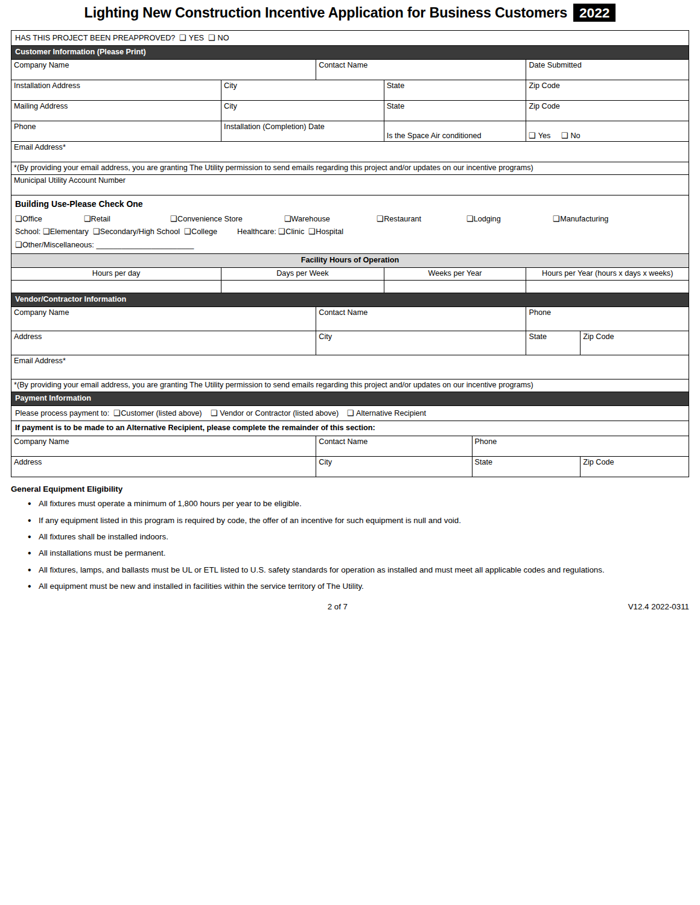Lighting New Construction Incentive Application for Business Customers
2022
| HAS THIS PROJECT BEEN PREAPPROVED? ❑ YES ❑ NO |
| Customer Information (Please Print) |
| Company Name | Contact Name | Date Submitted |
| Installation Address | City | State | Zip Code |
| Mailing Address | City | State | Zip Code |
| Phone | Installation (Completion) Date | Is the Space Air conditioned | ❑ Yes ❑ No |
| Email Address* |
| *(By providing your email address, you are granting The Utility permission to send emails regarding this project and/or updates on our incentive programs) |
| Municipal Utility Account Number |
| Building Use-Please Check One ❑ Office ❑ Retail ❑ Convenience Store ❑ Warehouse ❑ Restaurant ❑ Lodging ❑ Manufacturing School: ❑ Elementary ❑ Secondary/High School ❑ College Healthcare: ❑ Clinic ❑ Hospital ❑ Other/Miscellaneous: _______________________ |
| Facility Hours of Operation |
| Hours per day | Days per Week | Weeks per Year | Hours per Year (hours x days x weeks) |
| Vendor/Contractor Information |
| Company Name | Contact Name | Phone |
| Address | City | State | Zip Code |
| Email Address* |
| *(By providing your email address, you are granting The Utility permission to send emails regarding this project and/or updates on our incentive programs) |
| Payment Information |
| Please process payment to: ❑ Customer (listed above) ❑ Vendor or Contractor (listed above) ❑ Alternative Recipient |
| If payment is to be made to an Alternative Recipient, please complete the remainder of this section: |
| Company Name | Contact Name | Phone |
| Address | City | State | Zip Code |
General Equipment Eligibility
All fixtures must operate a minimum of 1,800 hours per year to be eligible.
If any equipment listed in this program is required by code, the offer of an incentive for such equipment is null and void.
All fixtures shall be installed indoors.
All installations must be permanent.
All fixtures, lamps, and ballasts must be UL or ETL listed to U.S. safety standards for operation as installed and must meet all applicable codes and regulations.
All equipment must be new and installed in facilities within the service territory of The Utility.
2 of 7
V12.4 2022-0311